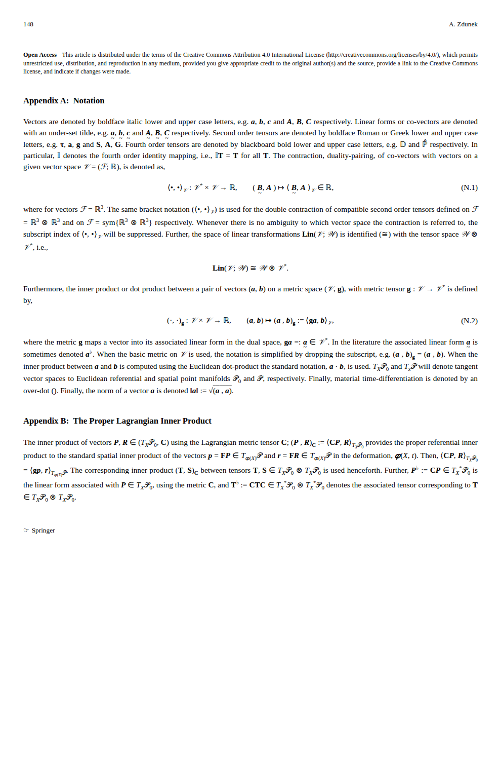148 A. Zdunek
Open Access This article is distributed under the terms of the Creative Commons Attribution 4.0 International License (http://creativecommons.org/licenses/by/4.0/), which permits unrestricted use, distribution, and reproduction in any medium, provided you give appropriate credit to the original author(s) and the source, provide a link to the Creative Commons license, and indicate if changes were made.
Appendix A: Notation
Vectors are denoted by boldface italic lower and upper case letters, e.g. a, b, c and A, B, C respectively. Linear forms or co-vectors are denoted with an under-set tilde, e.g. a, b, c and A, B, C respectively. Second order tensors are denoted by boldface Roman or Greek lower and upper case letters, e.g. τ, a, g and S, A, G. Fourth order tensors are denoted by blackboard bold lower and upper case letters, e.g. 𝔻 and ℙ̂ respectively. In particular, 𝕀 denotes the fourth order identity mapping, i.e., 𝕀T = T for all T. The contraction, duality-pairing, of co-vectors with vectors on a given vector space 𝒱 = (ℱ; ℝ), is denoted as,
⟨•, •⟩𝒱 : 𝒱* × 𝒱 → ℝ, ( B, A ) ↦ ⟨ B, A ⟩𝒱 ∈ ℝ, (N.1)
where for vectors ℱ = ℝ3. The same bracket notation (⟨•, •⟩𝒱) is used for the double contraction of compatible second order tensors defined on ℱ = ℝ3 ⊗ ℝ3 and on ℱ = sym{ℝ3 ⊗ ℝ3} respectively. Whenever there is no ambiguity to which vector space the contraction is referred to, the subscript index of ⟨•, •⟩𝒱 will be suppressed. Further, the space of linear transformations Lin(𝒱; 𝒲) is identified (≅) with the tensor space 𝒲 ⊗ 𝒱*, i.e.,
Lin(𝒱; 𝒲) ≅ 𝒲 ⊗ 𝒱*.
Furthermore, the inner product or dot product between a pair of vectors (a, b) on a metric space (𝒱, g), with metric tensor g : 𝒱 → 𝒱* is defined by,
(·, ·)g : 𝒱 × 𝒱 → ℝ, (a, b) ↦ (a , b)g := ⟨ga, b⟩𝒱, (N.2)
where the metric g maps a vector into its associated linear form in the dual space, ga =: a ∈ 𝒱*. In the literature the associated linear form a is sometimes denoted a♭. When the basic metric on 𝒱 is used, the notation is simplified by dropping the subscript, e.g. (a , b)g = (a , b). When the inner product between a and b is computed using the Euclidean dot-product the standard notation, a · b, is used. TX𝒫0 and Tx 𝒫 will denote tangent vector spaces to Euclidean referential and spatial point manifolds 𝒫0 and 𝒫, respectively. Finally, material time-differentiation is denoted by an over-dot (̇). Finally, the norm of a vector a is denoted ‖a‖ := √(a , a).
Appendix B: The Proper Lagrangian Inner Product
The inner product of vectors P, R ∈ (TX𝒫0, C) using the Lagrangian metric tensor C; (P , R)C := ⟨CP, R⟩TX𝒫0 provides the proper referential inner product to the standard spatial inner product of the vectors p = FP ∈ T𝜑(X)𝒫 and r = FR ∈ T𝜑(X)𝒫 in the deformation, 𝜑(X, t). Then, ⟨CP, R⟩TX𝒫0 = ⟨gp, r⟩T𝜑(X)𝒫. The corresponding inner product (T, S)C between tensors T, S ∈ TX𝒫0 ⊗ TX𝒫0 is used henceforth. Further, P♭ := CP ∈ TX*𝒫0 is the linear form associated with P ∈ TX𝒫0, using the metric C, and T♭ := CTC ∈ TX*𝒫0 ⊗ TX*𝒫0 denotes the associated tensor corresponding to T ∈ TX𝒫0 ⊗ TX𝒫0.
☞Springer